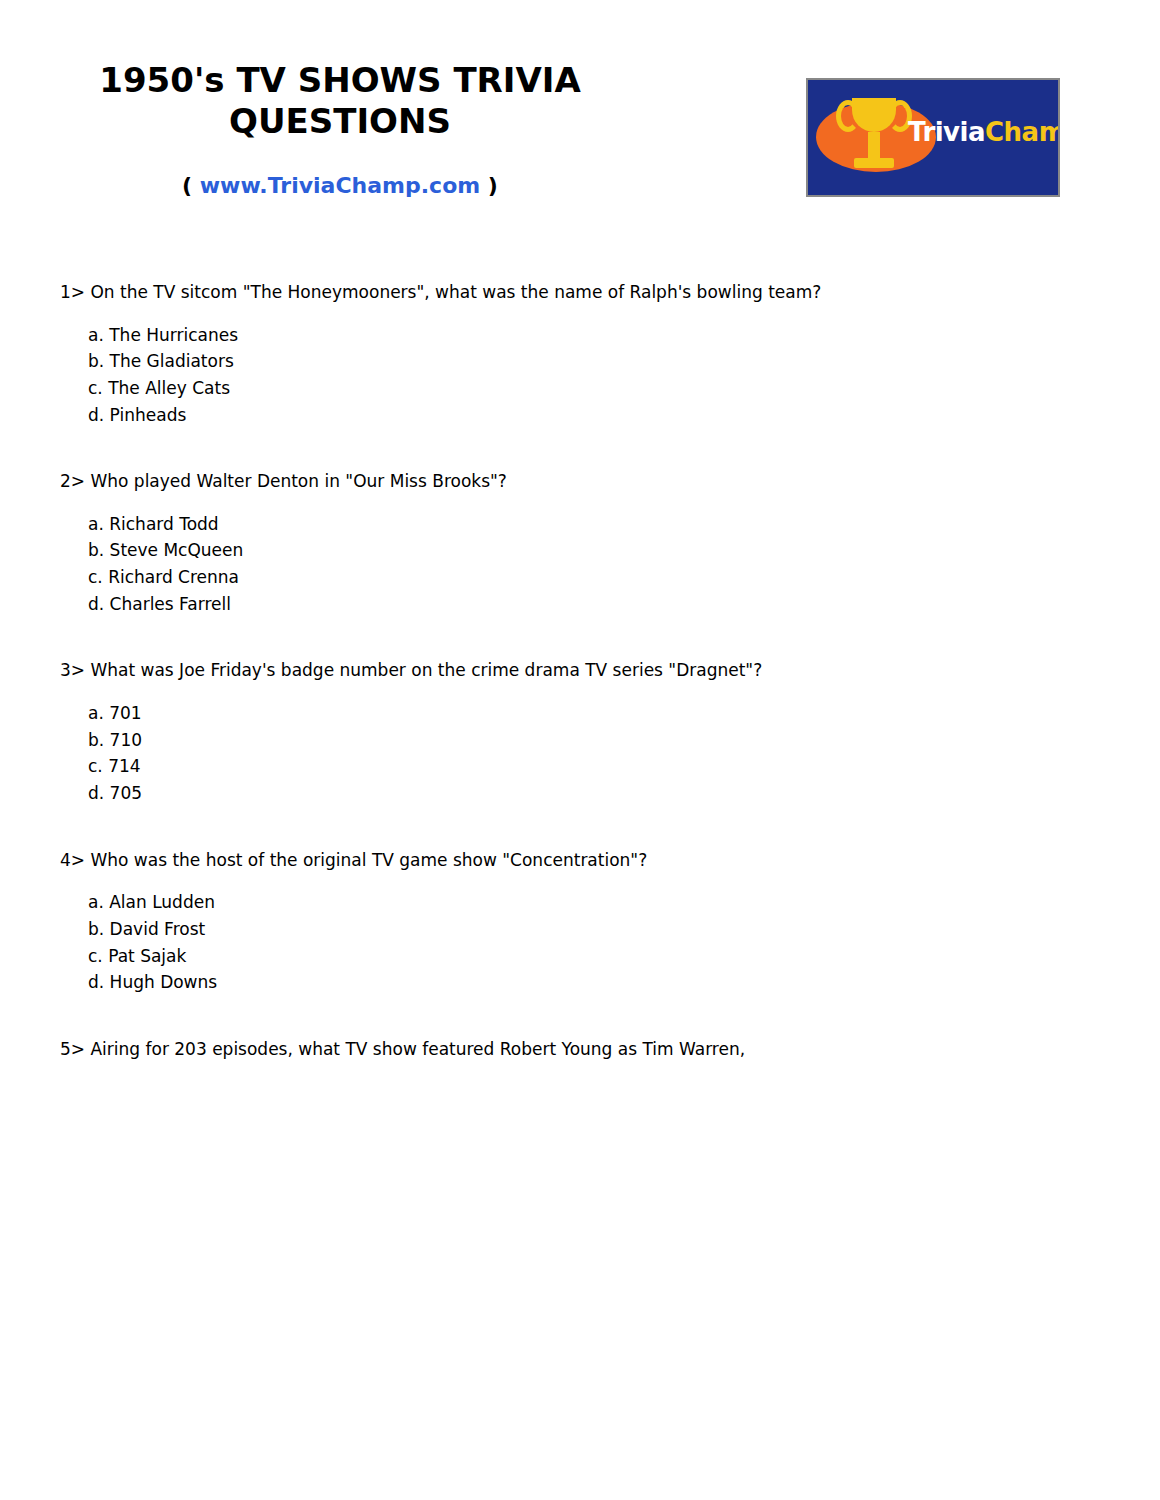1950's TV SHOWS TRIVIA QUESTIONS
( www.TriviaChamp.com )
TriviaChamp
1> On the TV sitcom "The Honeymooners", what was the name of Ralph's bowling team?
a. The Hurricanes
b. The Gladiators
c. The Alley Cats
d. Pinheads
2> Who played Walter Denton in "Our Miss Brooks"?
a. Richard Todd
b. Steve McQueen
c. Richard Crenna
d. Charles Farrell
3> What was Joe Friday's badge number on the crime drama TV series "Dragnet"?
a. 701
b. 710
c. 714
d. 705
4> Who was the host of the original TV game show "Concentration"?
a. Alan Ludden
b. David Frost
c. Pat Sajak
d. Hugh Downs
5> Airing for 203 episodes, what TV show featured Robert Young as Tim Warren,